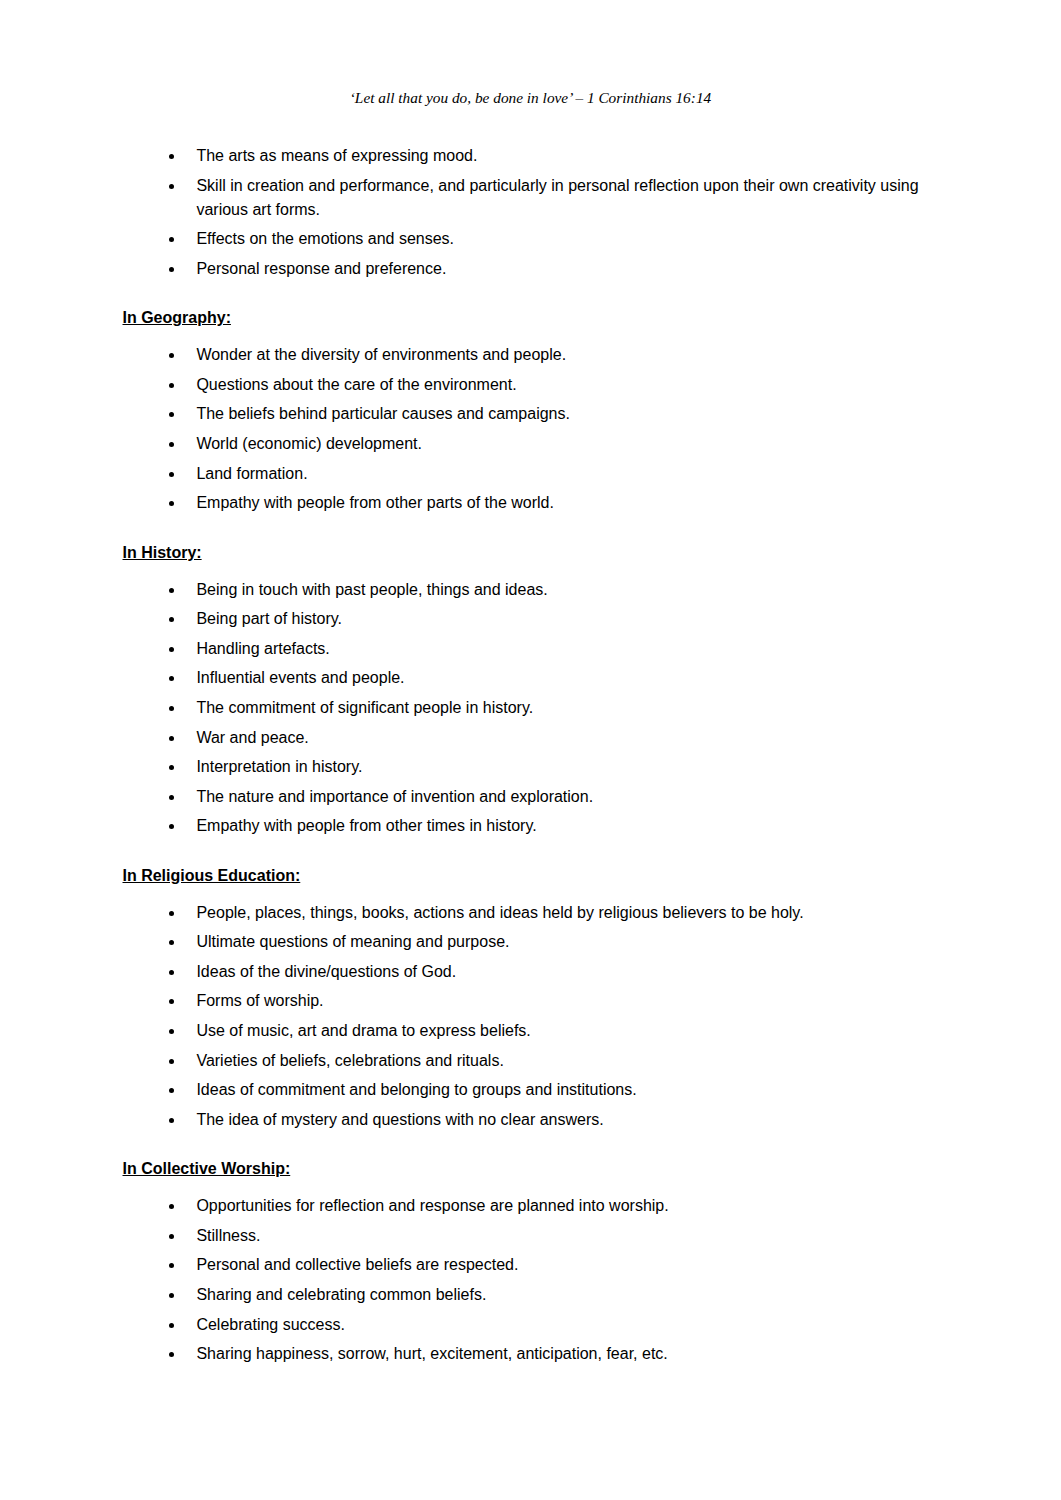‘Let all that you do, be done in love’ – 1 Corinthians 16:14
The arts as means of expressing mood.
Skill in creation and performance, and particularly in personal reflection upon their own creativity using various art forms.
Effects on the emotions and senses.
Personal response and preference.
In Geography:
Wonder at the diversity of environments and people.
Questions about the care of the environment.
The beliefs behind particular causes and campaigns.
World (economic) development.
Land formation.
Empathy with people from other parts of the world.
In History:
Being in touch with past people, things and ideas.
Being part of history.
Handling artefacts.
Influential events and people.
The commitment of significant people in history.
War and peace.
Interpretation in history.
The nature and importance of invention and exploration.
Empathy with people from other times in history.
In Religious Education:
People, places, things, books, actions and ideas held by religious believers to be holy.
Ultimate questions of meaning and purpose.
Ideas of the divine/questions of God.
Forms of worship.
Use of music, art and drama to express beliefs.
Varieties of beliefs, celebrations and rituals.
Ideas of commitment and belonging to groups and institutions.
The idea of mystery and questions with no clear answers.
In Collective Worship:
Opportunities for reflection and response are planned into worship.
Stillness.
Personal and collective beliefs are respected.
Sharing and celebrating common beliefs.
Celebrating success.
Sharing happiness, sorrow, hurt, excitement, anticipation, fear, etc.